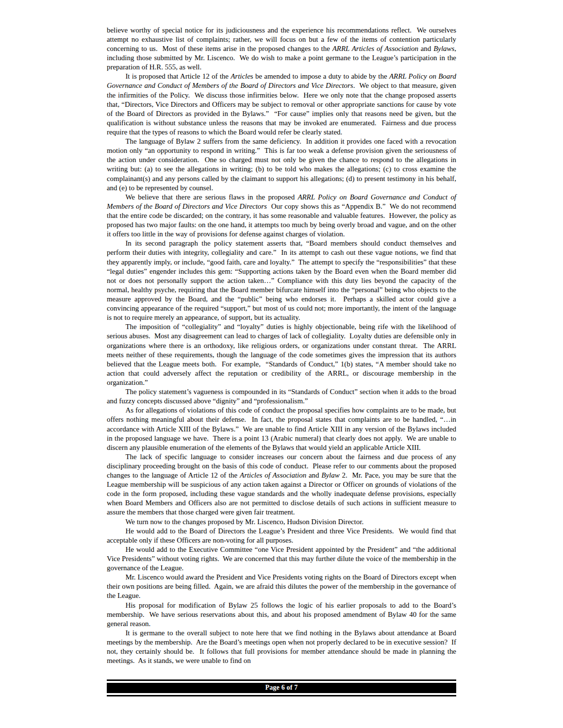believe worthy of special notice for its judiciousness and the experience his recommendations reflect. We ourselves attempt no exhaustive list of complaints; rather, we will focus on but a few of the items of contention particularly concerning to us. Most of these items arise in the proposed changes to the ARRL Articles of Association and Bylaws, including those submitted by Mr. Liscenco. We do wish to make a point germane to the League’s participation in the preparation of H.R. 555, as well.
It is proposed that Article 12 of the Articles be amended to impose a duty to abide by the ARRL Policy on Board Governance and Conduct of Members of the Board of Directors and Vice Directors. We object to that measure, given the infirmities of the Policy. We discuss those infirmities below. Here we only note that the change proposed asserts that, “Directors, Vice Directors and Officers may be subject to removal or other appropriate sanctions for cause by vote of the Board of Directors as provided in the Bylaws.” “For cause” implies only that reasons need be given, but the qualification is without substance unless the reasons that may be invoked are enumerated. Fairness and due process require that the types of reasons to which the Board would refer be clearly stated.
The language of Bylaw 2 suffers from the same deficiency. In addition it provides one faced with a revocation motion only “an opportunity to respond in writing.” This is far too weak a defense provision given the seriousness of the action under consideration. One so charged must not only be given the chance to respond to the allegations in writing but: (a) to see the allegations in writing; (b) to be told who makes the allegations; (c) to cross examine the complainant(s) and any persons called by the claimant to support his allegations; (d) to present testimony in his behalf, and (e) to be represented by counsel.
We believe that there are serious flaws in the proposed ARRL Policy on Board Governance and Conduct of Members of the Board of Directors and Vice Directors Our copy shows this as “Appendix B.” We do not recommend that the entire code be discarded; on the contrary, it has some reasonable and valuable features. However, the policy as proposed has two major faults: on the one hand, it attempts too much by being overly broad and vague, and on the other it offers too little in the way of provisions for defense against charges of violation.
In its second paragraph the policy statement asserts that, “Board members should conduct themselves and perform their duties with integrity, collegiality and care.” In its attempt to cash out these vague notions, we find that they apparently imply, or include, “good faith, care and loyalty.” The attempt to specify the “responsibilities” that these “legal duties” engender includes this gem: “Supporting actions taken by the Board even when the Board member did not or does not personally support the action taken…” Compliance with this duty lies beyond the capacity of the normal, healthy psyche, requiring that the Board member bifurcate himself into the “personal” being who objects to the measure approved by the Board, and the “public” being who endorses it. Perhaps a skilled actor could give a convincing appearance of the required “support,” but most of us could not; more importantly, the intent of the language is not to require merely an appearance, of support, but its actuality.
The imposition of “collegiality” and “loyalty” duties is highly objectionable, being rife with the likelihood of serious abuses. Most any disagreement can lead to charges of lack of collegiality. Loyalty duties are defensible only in organizations where there is an orthodoxy, like religious orders, or organizations under constant threat. The ARRL meets neither of these requirements, though the language of the code sometimes gives the impression that its authors believed that the League meets both. For example, “Standards of Conduct,” 1(b) states, “A member should take no action that could adversely affect the reputation or credibility of the ARRL, or discourage membership in the organization.”
The policy statement’s vagueness is compounded in its “Standards of Conduct” section when it adds to the broad and fuzzy concepts discussed above “dignity” and “professionalism.”
As for allegations of violations of this code of conduct the proposal specifies how complaints are to be made, but offers nothing meaningful about their defense. In fact, the proposal states that complaints are to be handled, “…in accordance with Article XIII of the Bylaws.” We are unable to find Article XIII in any version of the Bylaws included in the proposed language we have. There is a point 13 (Arabic numeral) that clearly does not apply. We are unable to discern any plausible enumeration of the elements of the Bylaws that would yield an applicable Article XIII.
The lack of specific language to consider increases our concern about the fairness and due process of any disciplinary proceeding brought on the basis of this code of conduct. Please refer to our comments about the proposed changes to the language of Article 12 of the Articles of Association and Bylaw 2. Mr. Pace, you may be sure that the League membership will be suspicious of any action taken against a Director or Officer on grounds of violations of the code in the form proposed, including these vague standards and the wholly inadequate defense provisions, especially when Board Members and Officers also are not permitted to disclose details of such actions in sufficient measure to assure the members that those charged were given fair treatment.
We turn now to the changes proposed by Mr. Liscenco, Hudson Division Director.
He would add to the Board of Directors the League’s President and three Vice Presidents. We would find that acceptable only if these Officers are non-voting for all purposes.
He would add to the Executive Committee “one Vice President appointed by the President” and “the additional Vice Presidents” without voting rights. We are concerned that this may further dilute the voice of the membership in the governance of the League.
Mr. Liscenco would award the President and Vice Presidents voting rights on the Board of Directors except when their own positions are being filled. Again, we are afraid this dilutes the power of the membership in the governance of the League.
His proposal for modification of Bylaw 25 follows the logic of his earlier proposals to add to the Board’s membership. We have serious reservations about this, and about his proposed amendment of Bylaw 40 for the same general reason.
It is germane to the overall subject to note here that we find nothing in the Bylaws about attendance at Board meetings by the membership. Are the Board’s meetings open when not properly declared to be in executive session? If not, they certainly should be. It follows that full provisions for member attendance should be made in planning the meetings. As it stands, we were unable to find on
Page 6 of 7